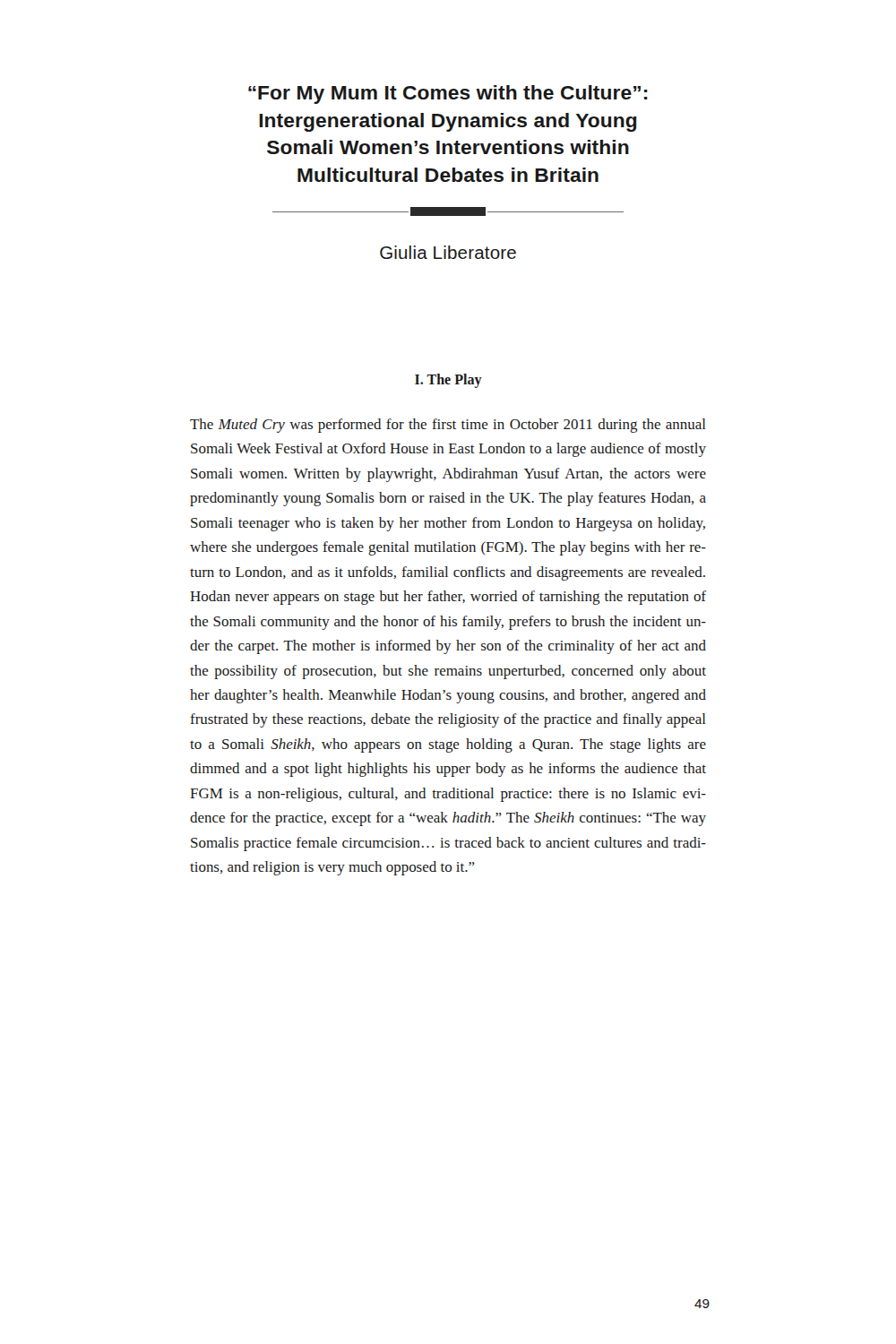“For My Mum It Comes with the Culture”:
Intergenerational Dynamics and Young
Somali Women’s Interventions within
Multicultural Debates in Britain
Giulia Liberatore
I. The Play
The Muted Cry was performed for the first time in October 2011 during the annual Somali Week Festival at Oxford House in East London to a large audience of mostly Somali women. Written by playwright, Abdirahman Yusuf Artan, the actors were predominantly young Somalis born or raised in the UK. The play features Hodan, a Somali teenager who is taken by her mother from London to Hargeysa on holiday, where she undergoes female genital mutilation (FGM). The play begins with her return to London, and as it unfolds, familial conflicts and disagreements are revealed. Hodan never appears on stage but her father, worried of tarnishing the reputation of the Somali community and the honor of his family, prefers to brush the incident under the carpet. The mother is informed by her son of the criminality of her act and the possibility of prosecution, but she remains unperturbed, concerned only about her daughter’s health. Meanwhile Hodan’s young cousins, and brother, angered and frustrated by these reactions, debate the religiosity of the practice and finally appeal to a Somali Sheikh, who appears on stage holding a Quran. The stage lights are dimmed and a spot light highlights his upper body as he informs the audience that FGM is a non-religious, cultural, and traditional practice: there is no Islamic evidence for the practice, except for a “weak hadith.” The Sheikh continues: “The way Somalis practice female circumcision… is traced back to ancient cultures and traditions, and religion is very much opposed to it.”
49